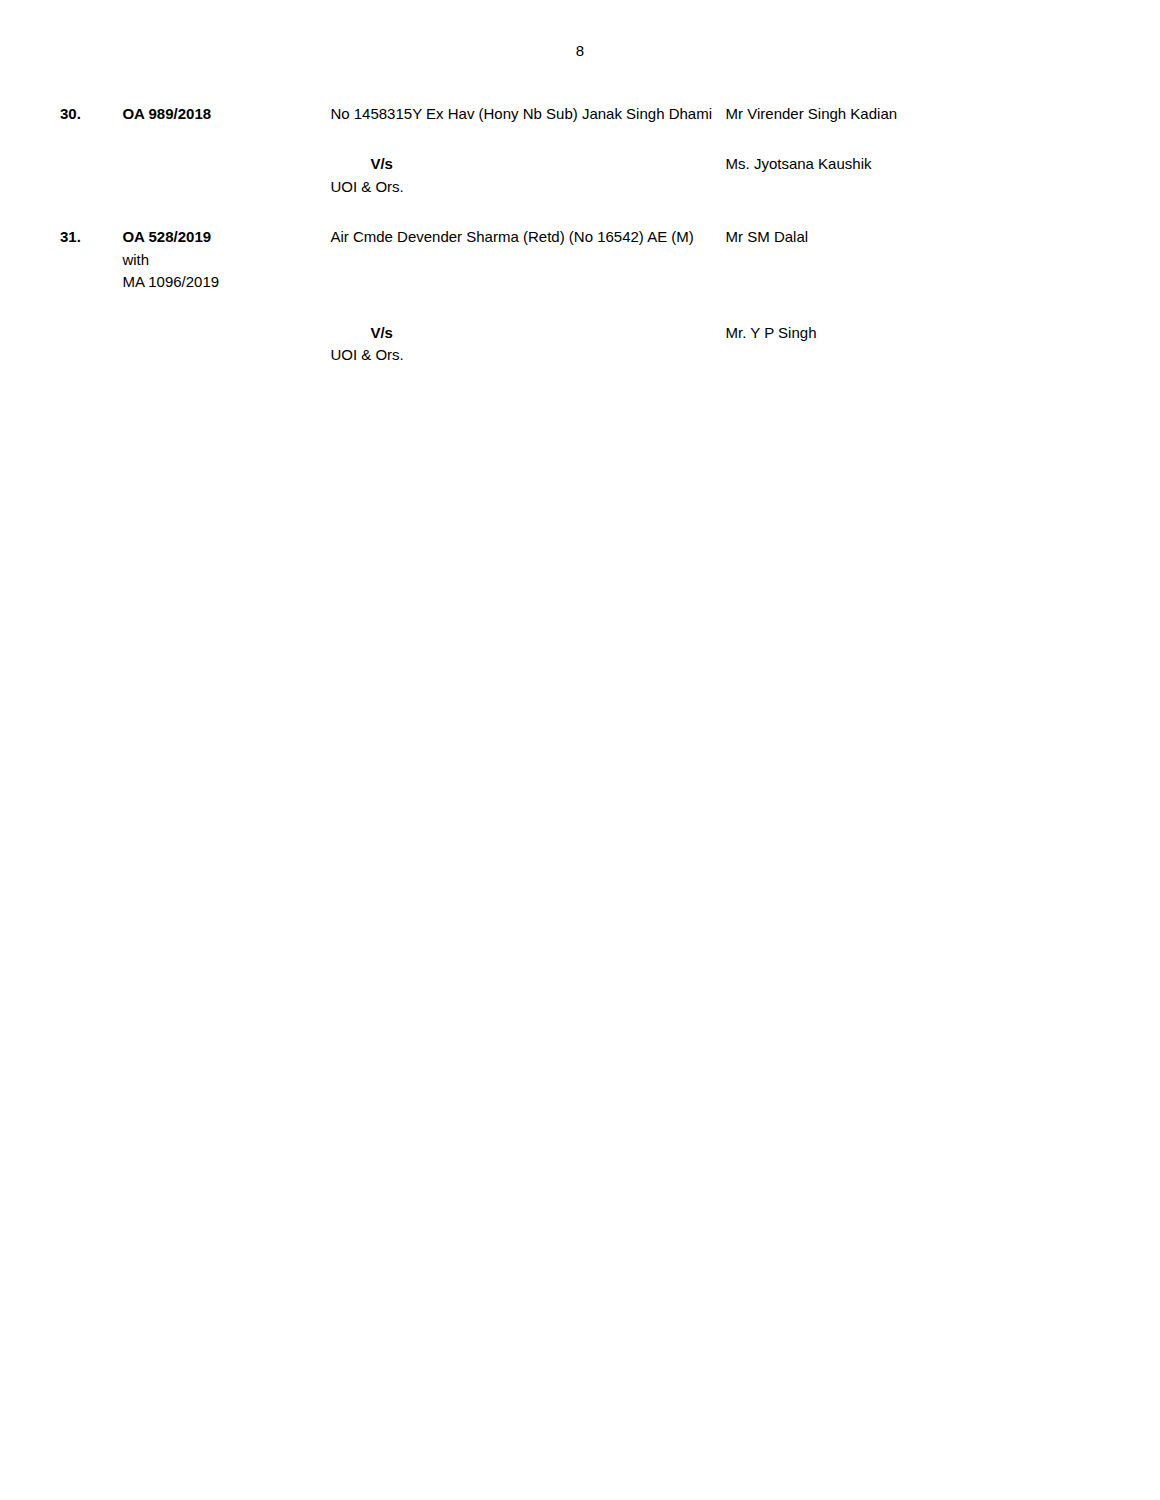8
| 30. | OA 989/2018 | No 1458315Y Ex Hav (Hony Nb Sub) Janak Singh Dhami | Mr Virender Singh Kadian |
| | | V/s UOI & Ors. | Ms. Jyotsana Kaushik |
| 31. | OA 528/2019 with MA 1096/2019 | Air Cmde Devender Sharma (Retd) (No 16542) AE (M) | Mr SM Dalal |
| | | V/s UOI & Ors. | Mr. Y P Singh |